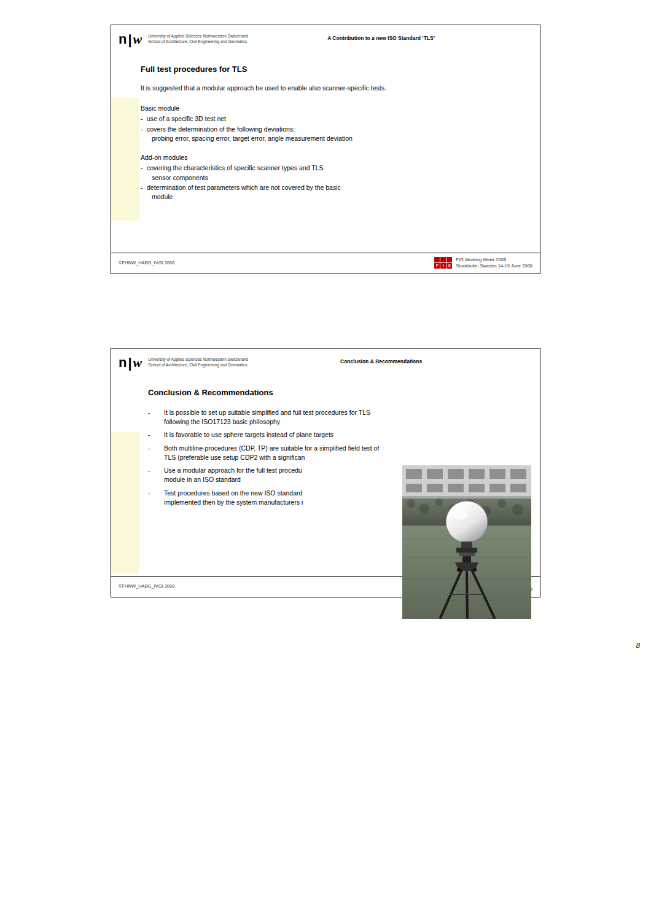n|w
University of Applied Sciences Northwestern Switzerland
School of Architecture, Civil Engineering and Geomatics
A Contribution to a new ISO Standard ‘TLS’
Full test procedures for TLS
It is suggested that a modular approach be used to enable also scanner-specific tests.
Basic module
use of a specific 3D test net
covers the determination of the following deviations: probing error, spacing error, target error, angle measurement deviation
Add-on modules
covering the characteristics of specific scanner types and TLS sensor components
determination of test parameters which are not covered by the basic module
©FHNW_HABG_IVGI 2008
FIG FIG Working Week 2008
Stockholm, Sweden 14-19 June 2008
n|w
University of Applied Sciences Northwestern Switzerland
School of Architecture, Civil Engineering and Geomatics
Conclusion & Recommendations
Conclusion & Recommendations
It is possible to set up suitable simplified and full test procedures for TLS following the ISO17123 basic philosophy
It is favorable to use sphere targets instead of plane targets
Both multiline-procedures (CDP, TP) are suitable for a simplified field test of TLS (preferable use setup CDP2 with a significan
Use a modular approach for the full test procedu module in an ISO standard
Test procedures based on the new ISO standard implemented then by the system manufacturers i
©FHNW_HABG_IVGI 2008
FIG FIG Working Week 2008
Stockholm, Sweden 14-19 June 2008
8